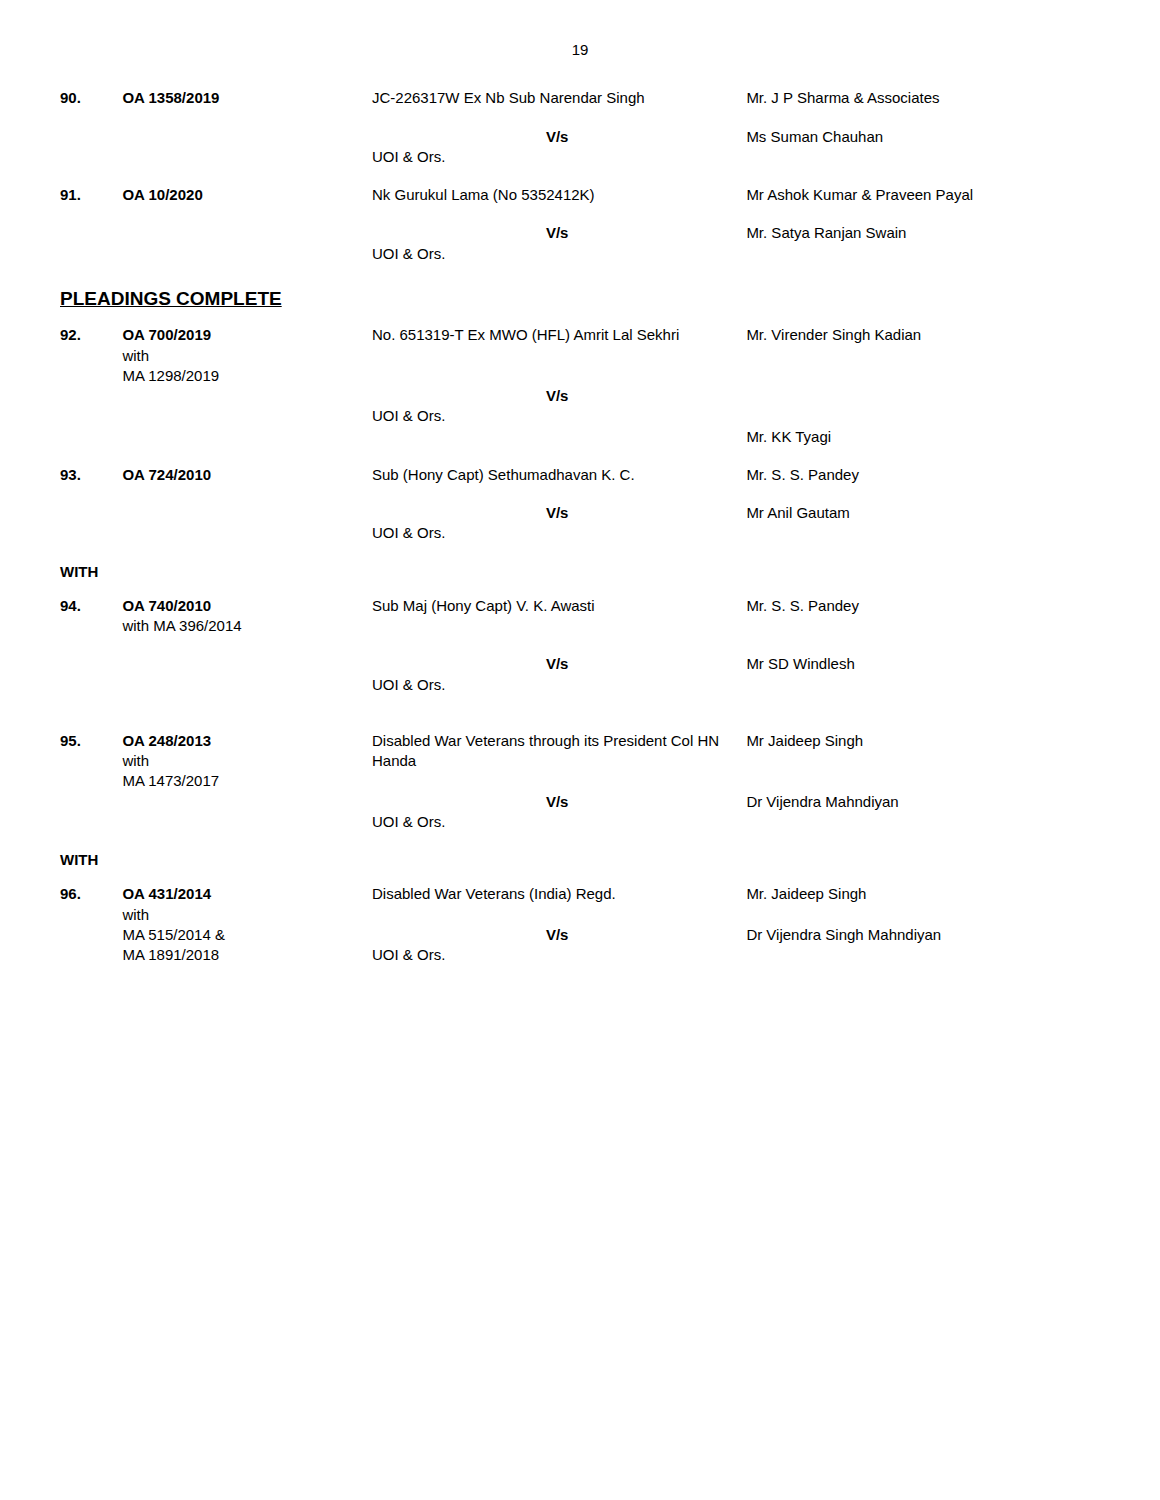19
| 90. | OA 1358/2019 | JC-226317W Ex Nb Sub Narendar Singh | Mr. J P Sharma & Associates |
| | | V/s UOI & Ors. | Ms Suman Chauhan |
| 91. | OA 10/2020 | Nk Gurukul Lama (No 5352412K) | Mr Ashok Kumar & Praveen Payal |
| | | V/s UOI & Ors. | Mr. Satya Ranjan Swain |
PLEADINGS COMPLETE
| 92. | OA 700/2019 with MA 1298/2019 | No. 651319-T Ex MWO (HFL) Amrit Lal Sekhri | Mr. Virender Singh Kadian |
| | | V/s UOI & Ors. | |
| | | | Mr. KK Tyagi |
| 93. | OA 724/2010 | Sub (Hony Capt) Sethumadhavan K. C. | Mr. S. S. Pandey |
| | | V/s UOI & Ors. | Mr Anil Gautam |
WITH
| 94. | OA 740/2010 with MA 396/2014 | Sub Maj (Hony Capt) V. K. Awasti | Mr. S. S. Pandey |
| | | V/s UOI & Ors. | Mr SD Windlesh |
| 95. | OA 248/2013 with MA 1473/2017 | Disabled War Veterans through its President Col HN Handa | Mr Jaideep Singh |
| | | V/s UOI & Ors. | Dr Vijendra Mahndiyan |
WITH
| 96. | OA 431/2014 with MA 515/2014 & MA 1891/2018 | Disabled War Veterans (India) Regd. V/s UOI & Ors. | Mr. Jaideep Singh Dr Vijendra Singh Mahndiyan |